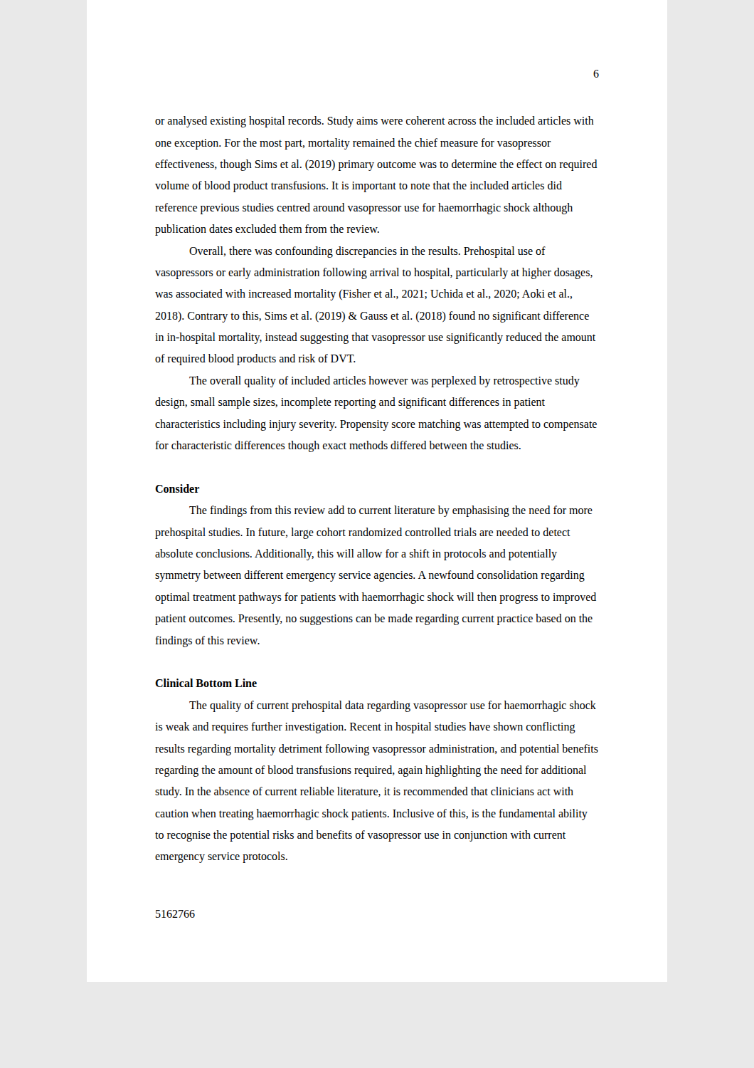6
or analysed existing hospital records. Study aims were coherent across the included articles with one exception. For the most part, mortality remained the chief measure for vasopressor effectiveness, though Sims et al. (2019) primary outcome was to determine the effect on required volume of blood product transfusions. It is important to note that the included articles did reference previous studies centred around vasopressor use for haemorrhagic shock although publication dates excluded them from the review.
Overall, there was confounding discrepancies in the results. Prehospital use of vasopressors or early administration following arrival to hospital, particularly at higher dosages, was associated with increased mortality (Fisher et al., 2021; Uchida et al., 2020; Aoki et al., 2018). Contrary to this, Sims et al. (2019) & Gauss et al. (2018) found no significant difference in in-hospital mortality, instead suggesting that vasopressor use significantly reduced the amount of required blood products and risk of DVT.
The overall quality of included articles however was perplexed by retrospective study design, small sample sizes, incomplete reporting and significant differences in patient characteristics including injury severity. Propensity score matching was attempted to compensate for characteristic differences though exact methods differed between the studies.
Consider
The findings from this review add to current literature by emphasising the need for more prehospital studies. In future, large cohort randomized controlled trials are needed to detect absolute conclusions. Additionally, this will allow for a shift in protocols and potentially symmetry between different emergency service agencies. A newfound consolidation regarding optimal treatment pathways for patients with haemorrhagic shock will then progress to improved patient outcomes. Presently, no suggestions can be made regarding current practice based on the findings of this review.
Clinical Bottom Line
The quality of current prehospital data regarding vasopressor use for haemorrhagic shock is weak and requires further investigation. Recent in hospital studies have shown conflicting results regarding mortality detriment following vasopressor administration, and potential benefits regarding the amount of blood transfusions required, again highlighting the need for additional study. In the absence of current reliable literature, it is recommended that clinicians act with caution when treating haemorrhagic shock patients. Inclusive of this, is the fundamental ability to recognise the potential risks and benefits of vasopressor use in conjunction with current emergency service protocols.
5162766